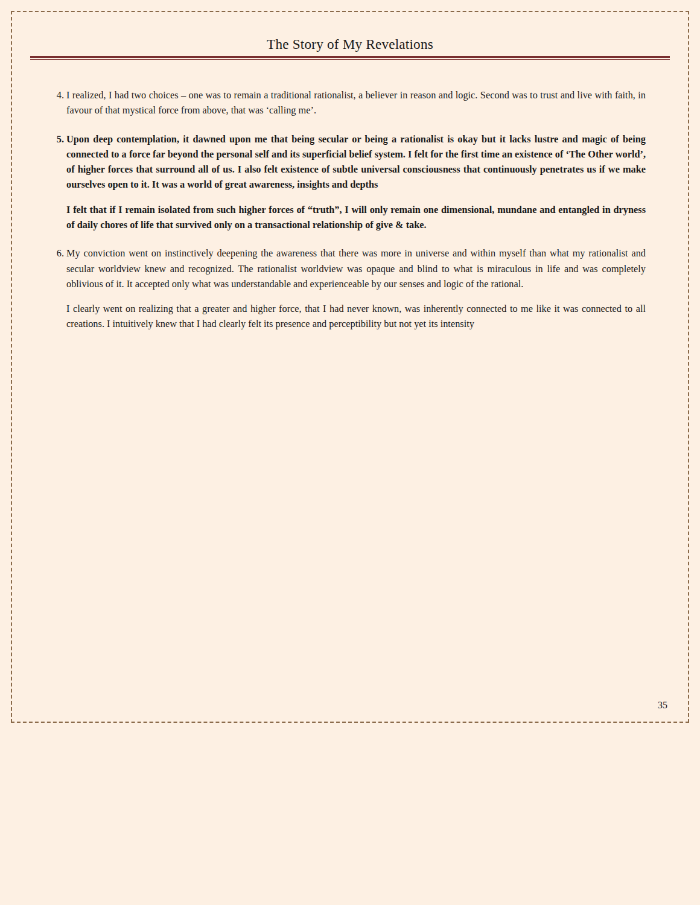The Story of My Revelations
4. I realized, I had two choices – one was to remain a traditional rationalist, a believer in reason and logic. Second was to trust and live with faith, in favour of that mystical force from above, that was ‘calling me’.
5.
Upon deep contemplation, it dawned upon me that being secular or being a rationalist is okay but it lacks lustre and magic of being connected to a force far beyond the personal self and its superficial belief system. I felt for the first time an existence of ‘The Other world’, of higher forces that surround all of us. I also felt existence of subtle universal consciousness that continuously penetrates us if we make ourselves open to it. It was a world of great awareness, insights and depths
I felt that if I remain isolated from such higher forces of “truth”, I will only remain one dimensional, mundane and entangled in dryness of daily chores of life that survived only on a transactional relationship of give & take.
6.
My conviction went on instinctively deepening the awareness that there was more in universe and within myself than what my rationalist and secular worldview knew and recognized. The rationalist worldview was opaque and blind to what is miraculous in life and was completely oblivious of it. It accepted only what was understandable and experienceable by our senses and logic of the rational.
I clearly went on realizing that a greater and higher force, that I had never known, was inherently connected to me like it was connected to all creations. I intuitively knew that I had clearly felt its presence and perceptibility but not yet its intensity
35